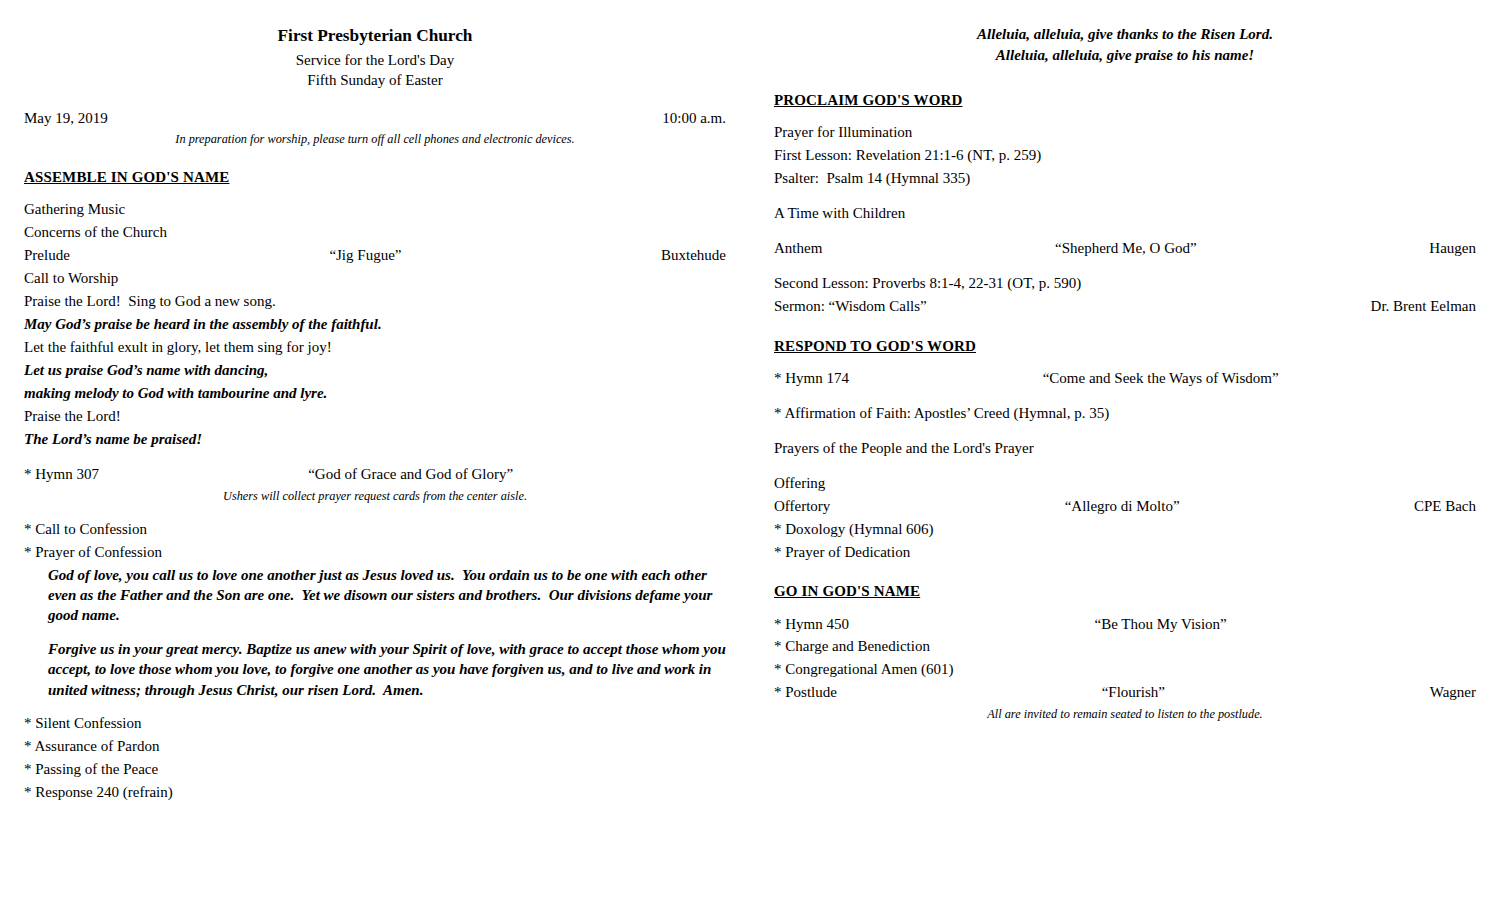First Presbyterian Church
Service for the Lord's Day
Fifth Sunday of Easter
May 19, 2019 10:00 a.m.
In preparation for worship, please turn off all cell phones and electronic devices.
ASSEMBLE IN GOD'S NAME
Gathering Music
Concerns of the Church
Prelude “Jig Fugue” Buxtehude
Call to Worship
Praise the Lord! Sing to God a new song.
May God’s praise be heard in the assembly of the faithful.
Let the faithful exult in glory, let them sing for joy!
Let us praise God’s name with dancing,
making melody to God with tambourine and lyre.
Praise the Lord!
The Lord’s name be praised!
* Hymn 307 “God of Grace and God of Glory”
Ushers will collect prayer request cards from the center aisle.
* Call to Confession
* Prayer of Confession
God of love, you call us to love one another just as Jesus loved us. You ordain us to be one with each other even as the Father and the Son are one. Yet we disown our sisters and brothers. Our divisions defame your good name.
Forgive us in your great mercy. Baptize us anew with your Spirit of love, with grace to accept those whom you accept, to love those whom you love, to forgive one another as you have forgiven us, and to live and work in united witness; through Jesus Christ, our risen Lord. Amen.
* Silent Confession
* Assurance of Pardon
* Passing of the Peace
* Response 240 (refrain)
Alleluia, alleluia, give thanks to the Risen Lord.
Alleluia, alleluia, give praise to his name!
PROCLAIM GOD'S WORD
Prayer for Illumination
First Lesson: Revelation 21:1-6 (NT, p. 259)
Psalter: Psalm 14 (Hymnal 335)
A Time with Children
Anthem “Shepherd Me, O God” Haugen
Second Lesson: Proverbs 8:1-4, 22-31 (OT, p. 590)
Sermon: “Wisdom Calls” Dr. Brent Eelman
RESPOND TO GOD'S WORD
* Hymn 174 “Come and Seek the Ways of Wisdom”
* Affirmation of Faith: Apostles’ Creed (Hymnal, p. 35)
Prayers of the People and the Lord's Prayer
Offering
Offertory “Allegro di Molto” CPE Bach
* Doxology (Hymnal 606)
* Prayer of Dedication
GO IN GOD'S NAME
* Hymn 450 “Be Thou My Vision”
* Charge and Benediction
* Congregational Amen (601)
* Postlude “Flourish” Wagner
All are invited to remain seated to listen to the postlude.